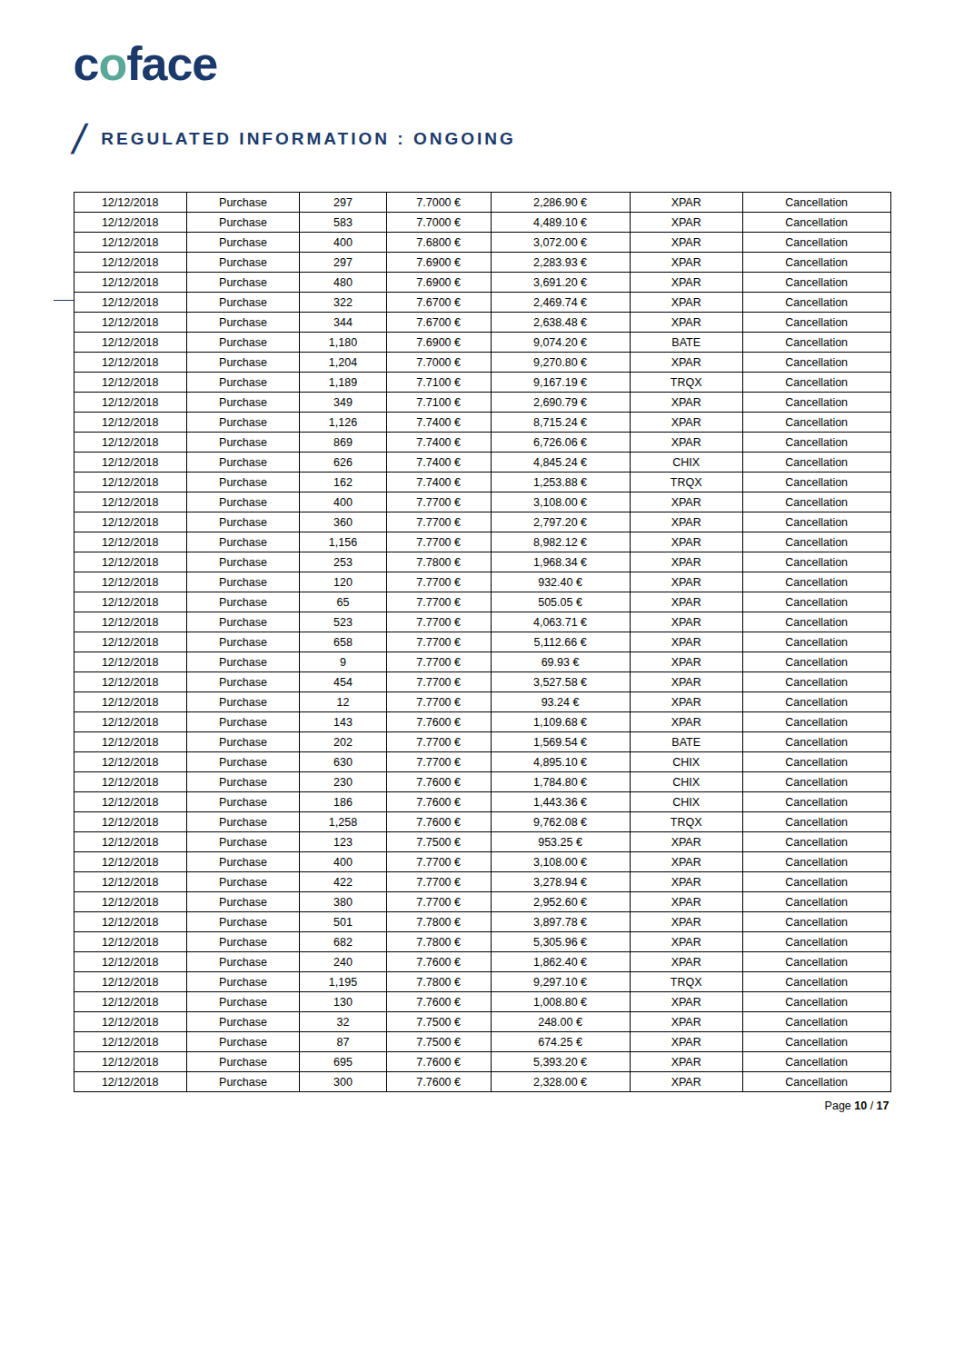coface
/ REGULATED INFORMATION : ONGOING
| 12/12/2018 | Purchase | 297 | 7.7000 € | 2,286.90 € | XPAR | Cancellation |
| 12/12/2018 | Purchase | 583 | 7.7000 € | 4,489.10 € | XPAR | Cancellation |
| 12/12/2018 | Purchase | 400 | 7.6800 € | 3,072.00 € | XPAR | Cancellation |
| 12/12/2018 | Purchase | 297 | 7.6900 € | 2,283.93 € | XPAR | Cancellation |
| 12/12/2018 | Purchase | 480 | 7.6900 € | 3,691.20 € | XPAR | Cancellation |
| 12/12/2018 | Purchase | 322 | 7.6700 € | 2,469.74 € | XPAR | Cancellation |
| 12/12/2018 | Purchase | 344 | 7.6700 € | 2,638.48 € | XPAR | Cancellation |
| 12/12/2018 | Purchase | 1,180 | 7.6900 € | 9,074.20 € | BATE | Cancellation |
| 12/12/2018 | Purchase | 1,204 | 7.7000 € | 9,270.80 € | XPAR | Cancellation |
| 12/12/2018 | Purchase | 1,189 | 7.7100 € | 9,167.19 € | TRQX | Cancellation |
| 12/12/2018 | Purchase | 349 | 7.7100 € | 2,690.79 € | XPAR | Cancellation |
| 12/12/2018 | Purchase | 1,126 | 7.7400 € | 8,715.24 € | XPAR | Cancellation |
| 12/12/2018 | Purchase | 869 | 7.7400 € | 6,726.06 € | XPAR | Cancellation |
| 12/12/2018 | Purchase | 626 | 7.7400 € | 4,845.24 € | CHIX | Cancellation |
| 12/12/2018 | Purchase | 162 | 7.7400 € | 1,253.88 € | TRQX | Cancellation |
| 12/12/2018 | Purchase | 400 | 7.7700 € | 3,108.00 € | XPAR | Cancellation |
| 12/12/2018 | Purchase | 360 | 7.7700 € | 2,797.20 € | XPAR | Cancellation |
| 12/12/2018 | Purchase | 1,156 | 7.7700 € | 8,982.12 € | XPAR | Cancellation |
| 12/12/2018 | Purchase | 253 | 7.7800 € | 1,968.34 € | XPAR | Cancellation |
| 12/12/2018 | Purchase | 120 | 7.7700 € | 932.40 € | XPAR | Cancellation |
| 12/12/2018 | Purchase | 65 | 7.7700 € | 505.05 € | XPAR | Cancellation |
| 12/12/2018 | Purchase | 523 | 7.7700 € | 4,063.71 € | XPAR | Cancellation |
| 12/12/2018 | Purchase | 658 | 7.7700 € | 5,112.66 € | XPAR | Cancellation |
| 12/12/2018 | Purchase | 9 | 7.7700 € | 69.93 € | XPAR | Cancellation |
| 12/12/2018 | Purchase | 454 | 7.7700 € | 3,527.58 € | XPAR | Cancellation |
| 12/12/2018 | Purchase | 12 | 7.7700 € | 93.24 € | XPAR | Cancellation |
| 12/12/2018 | Purchase | 143 | 7.7600 € | 1,109.68 € | XPAR | Cancellation |
| 12/12/2018 | Purchase | 202 | 7.7700 € | 1,569.54 € | BATE | Cancellation |
| 12/12/2018 | Purchase | 630 | 7.7700 € | 4,895.10 € | CHIX | Cancellation |
| 12/12/2018 | Purchase | 230 | 7.7600 € | 1,784.80 € | CHIX | Cancellation |
| 12/12/2018 | Purchase | 186 | 7.7600 € | 1,443.36 € | CHIX | Cancellation |
| 12/12/2018 | Purchase | 1,258 | 7.7600 € | 9,762.08 € | TRQX | Cancellation |
| 12/12/2018 | Purchase | 123 | 7.7500 € | 953.25 € | XPAR | Cancellation |
| 12/12/2018 | Purchase | 400 | 7.7700 € | 3,108.00 € | XPAR | Cancellation |
| 12/12/2018 | Purchase | 422 | 7.7700 € | 3,278.94 € | XPAR | Cancellation |
| 12/12/2018 | Purchase | 380 | 7.7700 € | 2,952.60 € | XPAR | Cancellation |
| 12/12/2018 | Purchase | 501 | 7.7800 € | 3,897.78 € | XPAR | Cancellation |
| 12/12/2018 | Purchase | 682 | 7.7800 € | 5,305.96 € | XPAR | Cancellation |
| 12/12/2018 | Purchase | 240 | 7.7600 € | 1,862.40 € | XPAR | Cancellation |
| 12/12/2018 | Purchase | 1,195 | 7.7800 € | 9,297.10 € | TRQX | Cancellation |
| 12/12/2018 | Purchase | 130 | 7.7600 € | 1,008.80 € | XPAR | Cancellation |
| 12/12/2018 | Purchase | 32 | 7.7500 € | 248.00 € | XPAR | Cancellation |
| 12/12/2018 | Purchase | 87 | 7.7500 € | 674.25 € | XPAR | Cancellation |
| 12/12/2018 | Purchase | 695 | 7.7600 € | 5,393.20 € | XPAR | Cancellation |
| 12/12/2018 | Purchase | 300 | 7.7600 € | 2,328.00 € | XPAR | Cancellation |
Page 10 / 17